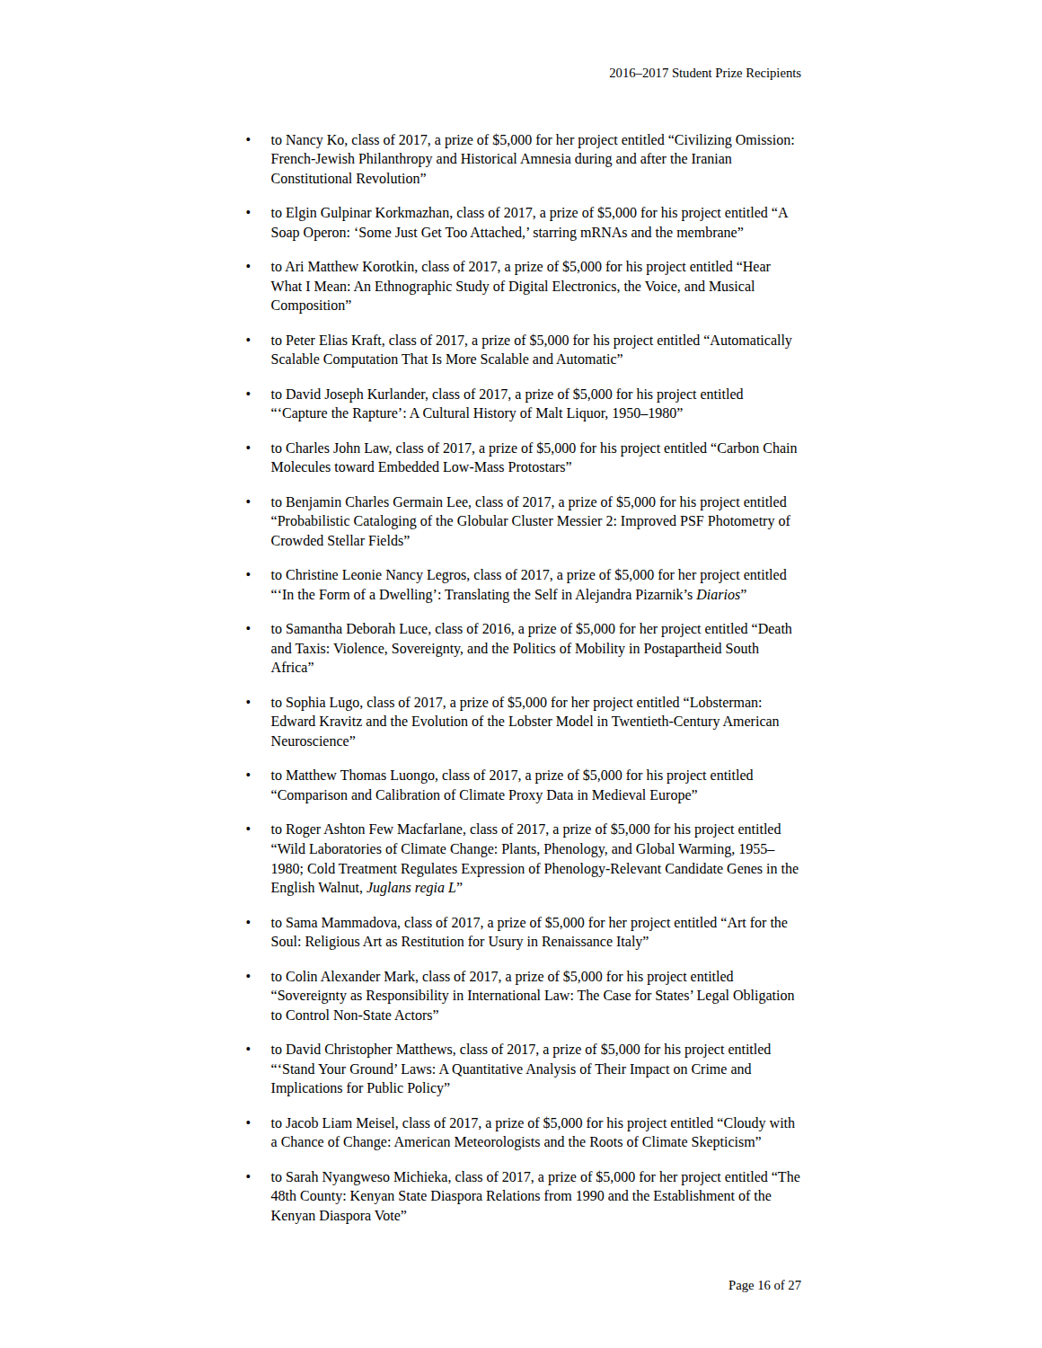2016–2017 Student Prize Recipients
to Nancy Ko, class of 2017, a prize of $5,000 for her project entitled “Civilizing Omission: French-Jewish Philanthropy and Historical Amnesia during and after the Iranian Constitutional Revolution”
to Elgin Gulpinar Korkmazhan, class of 2017, a prize of $5,000 for his project entitled “A Soap Operon: ‘Some Just Get Too Attached,’ starring mRNAs and the membrane”
to Ari Matthew Korotkin, class of 2017, a prize of $5,000 for his project entitled “Hear What I Mean: An Ethnographic Study of Digital Electronics, the Voice, and Musical Composition”
to Peter Elias Kraft, class of 2017, a prize of $5,000 for his project entitled “Automatically Scalable Computation That Is More Scalable and Automatic”
to David Joseph Kurlander, class of 2017, a prize of $5,000 for his project entitled “‘Capture the Rapture’: A Cultural History of Malt Liquor, 1950–1980”
to Charles John Law, class of 2017, a prize of $5,000 for his project entitled “Carbon Chain Molecules toward Embedded Low-Mass Protostars”
to Benjamin Charles Germain Lee, class of 2017, a prize of $5,000 for his project entitled “Probabilistic Cataloging of the Globular Cluster Messier 2: Improved PSF Photometry of Crowded Stellar Fields”
to Christine Leonie Nancy Legros, class of 2017, a prize of $5,000 for her project entitled “‘In the Form of a Dwelling’: Translating the Self in Alejandra Pizarnik’s Diarios”
to Samantha Deborah Luce, class of 2016, a prize of $5,000 for her project entitled “Death and Taxis: Violence, Sovereignty, and the Politics of Mobility in Postapartheid South Africa”
to Sophia Lugo, class of 2017, a prize of $5,000 for her project entitled “Lobsterman: Edward Kravitz and the Evolution of the Lobster Model in Twentieth-Century American Neuroscience”
to Matthew Thomas Luongo, class of 2017, a prize of $5,000 for his project entitled “Comparison and Calibration of Climate Proxy Data in Medieval Europe”
to Roger Ashton Few Macfarlane, class of 2017, a prize of $5,000 for his project entitled “Wild Laboratories of Climate Change: Plants, Phenology, and Global Warming, 1955–1980; Cold Treatment Regulates Expression of Phenology-Relevant Candidate Genes in the English Walnut, Juglans regia L”
to Sama Mammadova, class of 2017, a prize of $5,000 for her project entitled “Art for the Soul: Religious Art as Restitution for Usury in Renaissance Italy”
to Colin Alexander Mark, class of 2017, a prize of $5,000 for his project entitled “Sovereignty as Responsibility in International Law: The Case for States’ Legal Obligation to Control Non-State Actors”
to David Christopher Matthews, class of 2017, a prize of $5,000 for his project entitled “‘Stand Your Ground’ Laws: A Quantitative Analysis of Their Impact on Crime and Implications for Public Policy”
to Jacob Liam Meisel, class of 2017, a prize of $5,000 for his project entitled “Cloudy with a Chance of Change: American Meteorologists and the Roots of Climate Skepticism”
to Sarah Nyangweso Michieka, class of 2017, a prize of $5,000 for her project entitled “The 48th County: Kenyan State Diaspora Relations from 1990 and the Establishment of the Kenyan Diaspora Vote”
Page 16 of 27